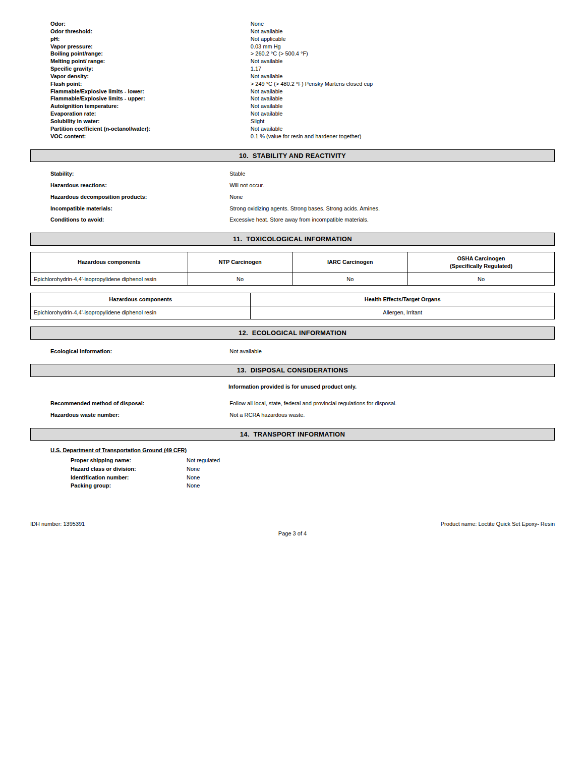| Odor: | None |
| Odor threshold: | Not available |
| pH: | Not applicable |
| Vapor pressure: | 0.03 mm Hg |
| Boiling point/range: | > 260.2 °C (> 500.4 °F) |
| Melting point/ range: | Not available |
| Specific gravity: | 1.17 |
| Vapor density: | Not available |
| Flash point: | > 249 °C (> 480.2 °F) Pensky Martens closed cup |
| Flammable/Explosive limits - lower: | Not available |
| Flammable/Explosive limits - upper: | Not available |
| Autoignition temperature: | Not available |
| Evaporation rate: | Not available |
| Solubility in water: | Slight |
| Partition coefficient (n-octanol/water): | Not available |
| VOC content: | 0.1 % (value for resin and hardener together) |
10. STABILITY AND REACTIVITY
| Stability: | Stable |
| Hazardous reactions: | Will not occur. |
| Hazardous decomposition products: | None |
| Incompatible materials: | Strong oxidizing agents. Strong bases. Strong acids. Amines. |
| Conditions to avoid: | Excessive heat. Store away from incompatible materials. |
11. TOXICOLOGICAL INFORMATION
| Hazardous components | NTP Carcinogen | IARC Carcinogen | OSHA Carcinogen (Specifically Regulated) |
| --- | --- | --- | --- |
| Epichlorohydrin-4,4'-isopropylidene diphenol resin | No | No | No |
| Hazardous components | Health Effects/Target Organs |
| --- | --- |
| Epichlorohydrin-4,4'-isopropylidene diphenol resin | Allergen, Irritant |
12. ECOLOGICAL INFORMATION
| Ecological information: | Not available |
13. DISPOSAL CONSIDERATIONS
Information provided is for unused product only.
| Recommended method of disposal: | Follow all local, state, federal and provincial regulations for disposal. |
| Hazardous waste number: | Not a RCRA hazardous waste. |
14. TRANSPORT INFORMATION
U.S. Department of Transportation Ground (49 CFR)
| Proper shipping name: | Not regulated |
| Hazard class or division: | None |
| Identification number: | None |
| Packing group: | None |
IDH number: 1395391 Product name: Loctite Quick Set Epoxy- Resin
Page 3 of 4